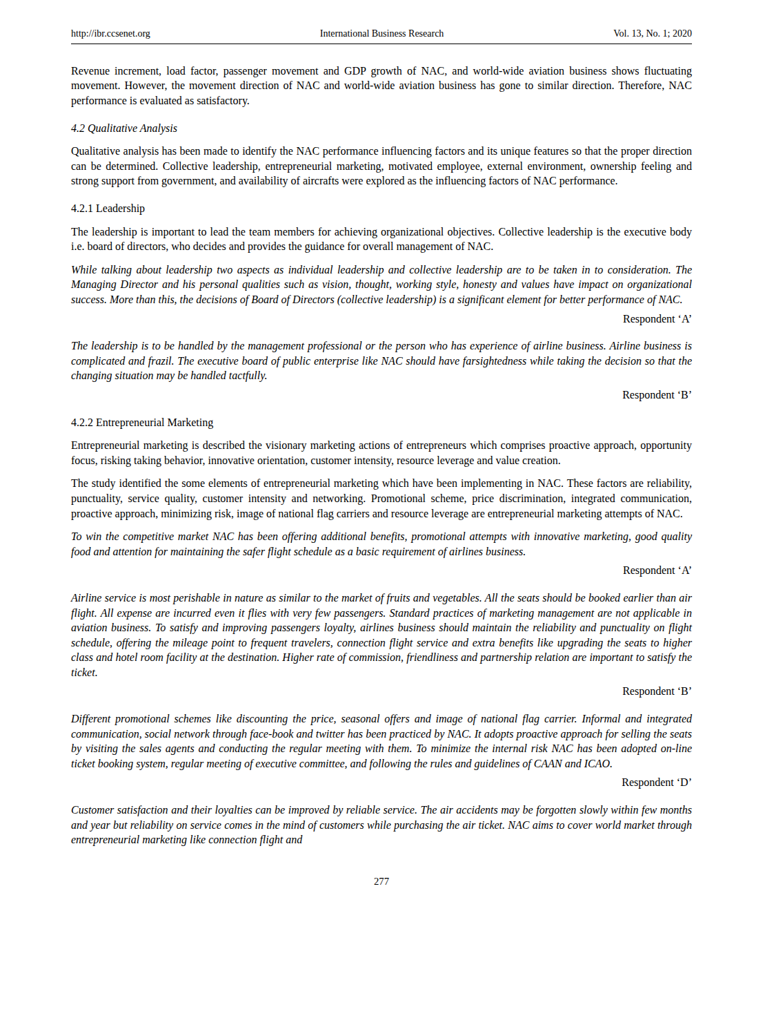http://ibr.ccsenet.org International Business Research Vol. 13, No. 1; 2020
Revenue increment, load factor, passenger movement and GDP growth of NAC, and world-wide aviation business shows fluctuating movement. However, the movement direction of NAC and world-wide aviation business has gone to similar direction. Therefore, NAC performance is evaluated as satisfactory.
4.2 Qualitative Analysis
Qualitative analysis has been made to identify the NAC performance influencing factors and its unique features so that the proper direction can be determined. Collective leadership, entrepreneurial marketing, motivated employee, external environment, ownership feeling and strong support from government, and availability of aircrafts were explored as the influencing factors of NAC performance.
4.2.1 Leadership
The leadership is important to lead the team members for achieving organizational objectives. Collective leadership is the executive body i.e. board of directors, who decides and provides the guidance for overall management of NAC.
While talking about leadership two aspects as individual leadership and collective leadership are to be taken in to consideration. The Managing Director and his personal qualities such as vision, thought, working style, honesty and values have impact on organizational success. More than this, the decisions of Board of Directors (collective leadership) is a significant element for better performance of NAC.
Respondent ‘A’
The leadership is to be handled by the management professional or the person who has experience of airline business. Airline business is complicated and frazil. The executive board of public enterprise like NAC should have farsightedness while taking the decision so that the changing situation may be handled tactfully.
Respondent ‘B’
4.2.2 Entrepreneurial Marketing
Entrepreneurial marketing is described the visionary marketing actions of entrepreneurs which comprises proactive approach, opportunity focus, risking taking behavior, innovative orientation, customer intensity, resource leverage and value creation.
The study identified the some elements of entrepreneurial marketing which have been implementing in NAC. These factors are reliability, punctuality, service quality, customer intensity and networking. Promotional scheme, price discrimination, integrated communication, proactive approach, minimizing risk, image of national flag carriers and resource leverage are entrepreneurial marketing attempts of NAC.
To win the competitive market NAC has been offering additional benefits, promotional attempts with innovative marketing, good quality food and attention for maintaining the safer flight schedule as a basic requirement of airlines business.
Respondent ‘A’
Airline service is most perishable in nature as similar to the market of fruits and vegetables. All the seats should be booked earlier than air flight. All expense are incurred even it flies with very few passengers. Standard practices of marketing management are not applicable in aviation business. To satisfy and improving passengers loyalty, airlines business should maintain the reliability and punctuality on flight schedule, offering the mileage point to frequent travelers, connection flight service and extra benefits like upgrading the seats to higher class and hotel room facility at the destination. Higher rate of commission, friendliness and partnership relation are important to satisfy the ticket.
Respondent ‘B’
Different promotional schemes like discounting the price, seasonal offers and image of national flag carrier. Informal and integrated communication, social network through face-book and twitter has been practiced by NAC. It adopts proactive approach for selling the seats by visiting the sales agents and conducting the regular meeting with them. To minimize the internal risk NAC has been adopted on-line ticket booking system, regular meeting of executive committee, and following the rules and guidelines of CAAN and ICAO.
Respondent ‘D’
Customer satisfaction and their loyalties can be improved by reliable service. The air accidents may be forgotten slowly within few months and year but reliability on service comes in the mind of customers while purchasing the air ticket. NAC aims to cover world market through entrepreneurial marketing like connection flight and
277